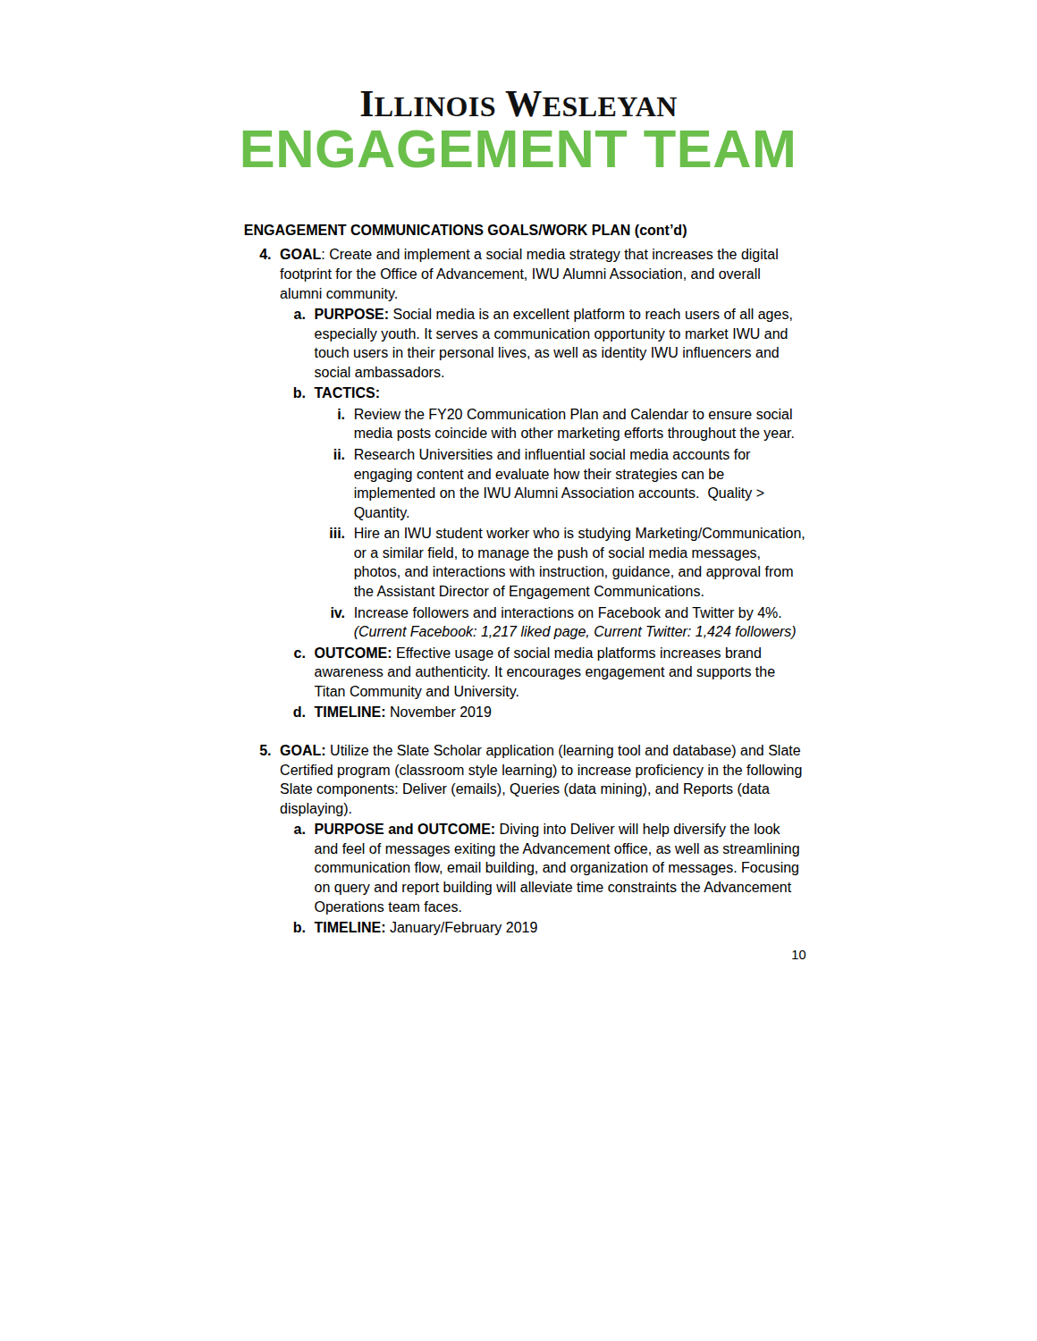ILLINOIS WESLEYAN
ENGAGEMENT TEAM
ENGAGEMENT COMMUNICATIONS GOALS/WORK PLAN (cont’d)
4. GOAL: Create and implement a social media strategy that increases the digital footprint for the Office of Advancement, IWU Alumni Association, and overall alumni community.
a. PURPOSE: Social media is an excellent platform to reach users of all ages, especially youth. It serves a communication opportunity to market IWU and touch users in their personal lives, as well as identity IWU influencers and social ambassadors.
b. TACTICS:
i. Review the FY20 Communication Plan and Calendar to ensure social media posts coincide with other marketing efforts throughout the year.
ii. Research Universities and influential social media accounts for engaging content and evaluate how their strategies can be implemented on the IWU Alumni Association accounts. Quality > Quantity.
iii. Hire an IWU student worker who is studying Marketing/Communication, or a similar field, to manage the push of social media messages, photos, and interactions with instruction, guidance, and approval from the Assistant Director of Engagement Communications.
iv. Increase followers and interactions on Facebook and Twitter by 4%. (Current Facebook: 1,217 liked page, Current Twitter: 1,424 followers)
c. OUTCOME: Effective usage of social media platforms increases brand awareness and authenticity. It encourages engagement and supports the Titan Community and University.
d. TIMELINE: November 2019
5. GOAL: Utilize the Slate Scholar application (learning tool and database) and Slate Certified program (classroom style learning) to increase proficiency in the following Slate components: Deliver (emails), Queries (data mining), and Reports (data displaying).
a. PURPOSE and OUTCOME: Diving into Deliver will help diversify the look and feel of messages exiting the Advancement office, as well as streamlining communication flow, email building, and organization of messages. Focusing on query and report building will alleviate time constraints the Advancement Operations team faces.
b. TIMELINE: January/February 2019
10